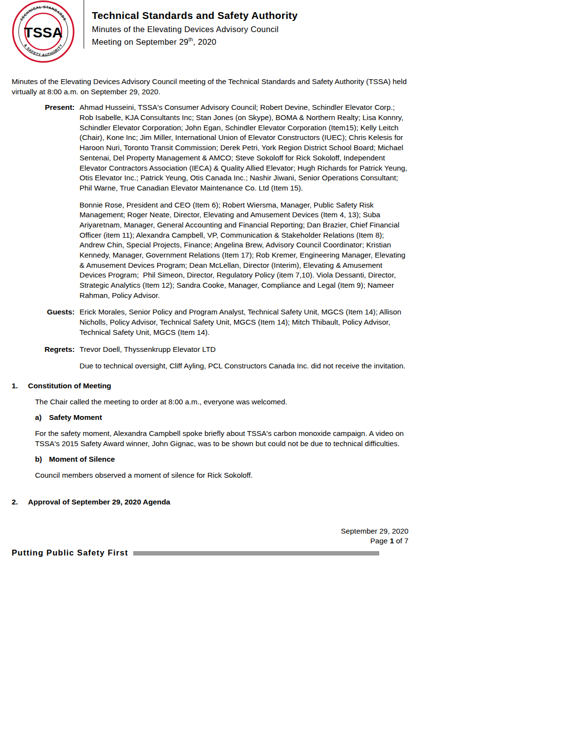TSSA TECHNICAL STANDARDS & SAFETY AUTHORITY
Technical Standards and Safety Authority
Minutes of the Elevating Devices Advisory Council
Meeting on September 29th, 2020
Minutes of the Elevating Devices Advisory Council meeting of the Technical Standards and Safety Authority (TSSA) held virtually at 8:00 a.m. on September 29, 2020.
| Present: | Ahmad Husseini, TSSA's Consumer Advisory Council; Robert Devine, Schindler Elevator Corp.; Rob Isabelle, KJA Consultants Inc; Stan Jones (on Skype), BOMA & Northern Realty; Lisa Konnry, Schindler Elevator Corporation; John Egan, Schindler Elevator Corporation (Item15); Kelly Leitch (Chair), Kone Inc; Jim Miller, International Union of Elevator Constructors (IUEC); Chris Kelesis for Haroon Nuri, Toronto Transit Commission; Derek Petri, York Region District School Board; Michael Sentenai, Del Property Management & AMCO; Steve Sokoloff for Rick Sokoloff, Independent Elevator Contractors Association (IECA) & Quality Allied Elevator; Hugh Richards for Patrick Yeung, Otis Elevator Inc.; Patrick Yeung, Otis Canada Inc.; Nashir Jiwani, Senior Operations Consultant; Phil Warne, True Canadian Elevator Maintenance Co. Ltd (Item 15). |
| | Bonnie Rose, President and CEO (Item 6); Robert Wiersma, Manager, Public Safety Risk Management; Roger Neate, Director, Elevating and Amusement Devices (Item 4, 13); Suba Ariyaretnam, Manager, General Accounting and Financial Reporting; Dan Brazier, Chief Financial Officer (item 11); Alexandra Campbell, VP, Communication & Stakeholder Relations (Item 8); Andrew Chin, Special Projects, Finance; Angelina Brew, Advisory Council Coordinator; Kristian Kennedy, Manager, Government Relations (Item 17); Rob Kremer, Engineering Manager, Elevating & Amusement Devices Program; Dean McLellan, Director (Interim), Elevating & Amusement Devices Program; Phil Simeon, Director, Regulatory Policy (item 7,10). Viola Dessanti, Director, Strategic Analytics (Item 12); Sandra Cooke, Manager, Compliance and Legal (Item 9); Nameer Rahman, Policy Advisor. |
| Guests: | Erick Morales, Senior Policy and Program Analyst, Technical Safety Unit, MGCS (Item 14); Allison Nicholls, Policy Advisor, Technical Safety Unit, MGCS (Item 14); Mitch Thibault, Policy Advisor, Technical Safety Unit, MGCS (Item 14). |
| Regrets: | Trevor Doell, Thyssenkrupp Elevator LTD |
| | Due to technical oversight, Cliff Ayling, PCL Constructors Canada Inc. did not receive the invitation. |
1. Constitution of Meeting
The Chair called the meeting to order at 8:00 a.m., everyone was welcomed.
a) Safety Moment
For the safety moment, Alexandra Campbell spoke briefly about TSSA's carbon monoxide campaign. A video on TSSA's 2015 Safety Award winner, John Gignac, was to be shown but could not be due to technical difficulties.
b) Moment of Silence
Council members observed a moment of silence for Rick Sokoloff.
2. Approval of September 29, 2020 Agenda
September 29, 2020
Page 1 of 7
Putting Public Safety First